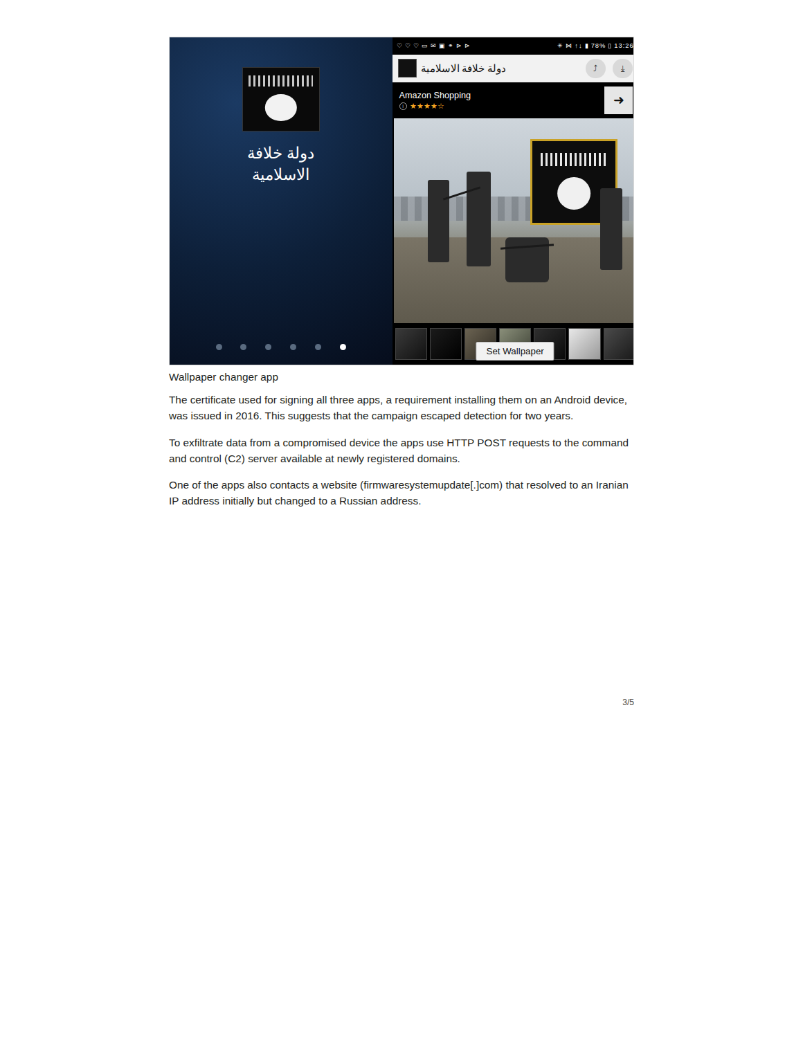دولة خلافة
الاسلامية
♡♡♡▭✉▣⚭⊳⊳
✳⋈↑↓▮78%▯13:26
دولة خلافة الاسلامية
⤴
⤓
Amazon Shopping
i★★★★☆
➜
Set Wallpaper
Wallpaper changer app
The certificate used for signing all three apps, a requirement installing them on an Android device, was issued in 2016. This suggests that the campaign escaped detection for two years.
To exfiltrate data from a compromised device the apps use HTTP POST requests to the command and control (C2) server available at newly registered domains.
One of the apps also contacts a website (firmwaresystemupdate[.]com) that resolved to an Iranian IP address initially but changed to a Russian address.
3/5